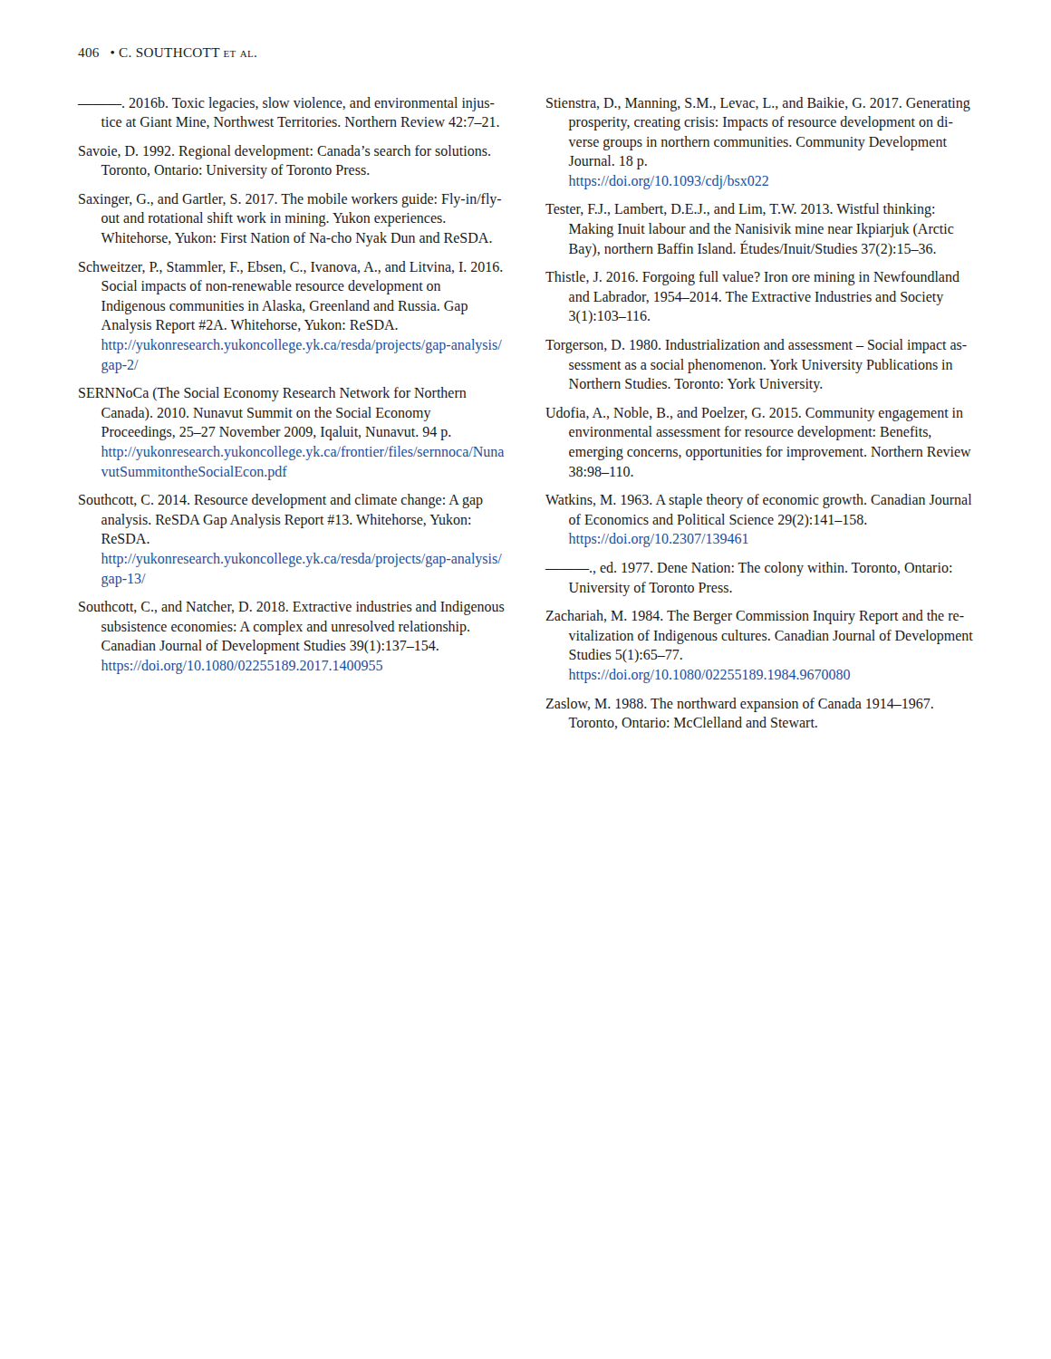406 • C. SOUTHCOTT et al.
References
———. 2016b. Toxic legacies, slow violence, and environmental injustice at Giant Mine, Northwest Territories. Northern Review 42:7–21.
Savoie, D. 1992. Regional development: Canada’s search for solutions. Toronto, Ontario: University of Toronto Press.
Saxinger, G., and Gartler, S. 2017. The mobile workers guide: Fly-in/fly-out and rotational shift work in mining. Yukon experiences. Whitehorse, Yukon: First Nation of Na-cho Nyak Dun and ReSDA.
Schweitzer, P., Stammler, F., Ebsen, C., Ivanova, A., and Litvina, I. 2016. Social impacts of non-renewable resource development on Indigenous communities in Alaska, Greenland and Russia. Gap Analysis Report #2A. Whitehorse, Yukon: ReSDA. http://yukonresearch.yukoncollege.yk.ca/resda/projects/gap-analysis/gap-2/
SERNNoCa (The Social Economy Research Network for Northern Canada). 2010. Nunavut Summit on the Social Economy Proceedings, 25–27 November 2009, Iqaluit, Nunavut. 94 p. http://yukonresearch.yukoncollege.yk.ca/frontier/files/sernnoca/NunavutSummitontheSocialEcon.pdf
Southcott, C. 2014. Resource development and climate change: A gap analysis. ReSDA Gap Analysis Report #13. Whitehorse, Yukon: ReSDA. http://yukonresearch.yukoncollege.yk.ca/resda/projects/gap-analysis/gap-13/
Southcott, C., and Natcher, D. 2018. Extractive industries and Indigenous subsistence economies: A complex and unresolved relationship. Canadian Journal of Development Studies 39(1):137–154. https://doi.org/10.1080/02255189.2017.1400955
Stienstra, D., Manning, S.M., Levac, L., and Baikie, G. 2017. Generating prosperity, creating crisis: Impacts of resource development on diverse groups in northern communities. Community Development Journal. 18 p. https://doi.org/10.1093/cdj/bsx022
Tester, F.J., Lambert, D.E.J., and Lim, T.W. 2013. Wistful thinking: Making Inuit labour and the Nanisivik mine near Ikpiarjuk (Arctic Bay), northern Baffin Island. Études/Inuit/Studies 37(2):15–36.
Thistle, J. 2016. Forgoing full value? Iron ore mining in Newfoundland and Labrador, 1954–2014. The Extractive Industries and Society 3(1):103–116.
Torgerson, D. 1980. Industrialization and assessment – Social impact assessment as a social phenomenon. York University Publications in Northern Studies. Toronto: York University.
Udofia, A., Noble, B., and Poelzer, G. 2015. Community engagement in environmental assessment for resource development: Benefits, emerging concerns, opportunities for improvement. Northern Review 38:98–110.
Watkins, M. 1963. A staple theory of economic growth. Canadian Journal of Economics and Political Science 29(2):141–158. https://doi.org/10.2307/139461
———., ed. 1977. Dene Nation: The colony within. Toronto, Ontario: University of Toronto Press.
Zachariah, M. 1984. The Berger Commission Inquiry Report and the revitalization of Indigenous cultures. Canadian Journal of Development Studies 5(1):65–77. https://doi.org/10.1080/02255189.1984.9670080
Zaslow, M. 1988. The northward expansion of Canada 1914–1967. Toronto, Ontario: McClelland and Stewart.